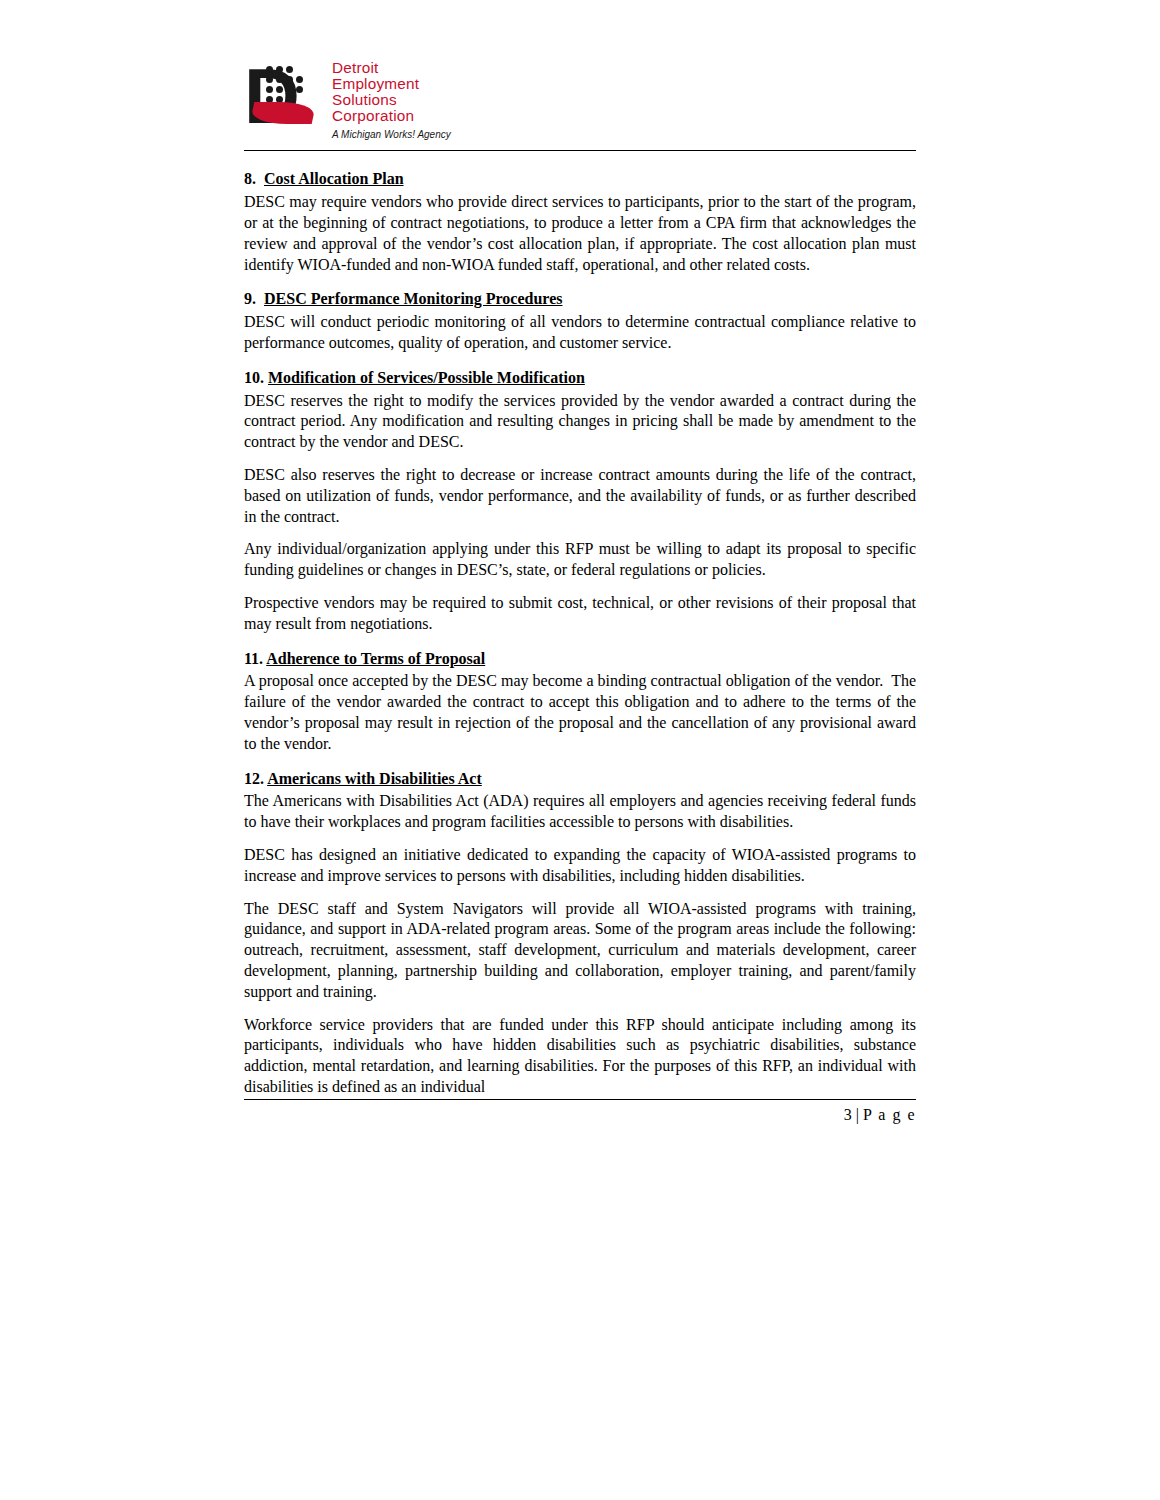D
Detroit
Employment
Solutions
Corporation
A Michigan Works! Agency
8. Cost Allocation Plan
DESC may require vendors who provide direct services to participants, prior to the start of the program, or at the beginning of contract negotiations, to produce a letter from a CPA firm that acknowledges the review and approval of the vendor’s cost allocation plan, if appropriate. The cost allocation plan must identify WIOA-funded and non-WIOA funded staff, operational, and other related costs.
9. DESC Performance Monitoring Procedures
DESC will conduct periodic monitoring of all vendors to determine contractual compliance relative to performance outcomes, quality of operation, and customer service.
10. Modification of Services/Possible Modification
DESC reserves the right to modify the services provided by the vendor awarded a contract during the contract period. Any modification and resulting changes in pricing shall be made by amendment to the contract by the vendor and DESC.
DESC also reserves the right to decrease or increase contract amounts during the life of the contract, based on utilization of funds, vendor performance, and the availability of funds, or as further described in the contract.
Any individual/organization applying under this RFP must be willing to adapt its proposal to specific funding guidelines or changes in DESC’s, state, or federal regulations or policies.
Prospective vendors may be required to submit cost, technical, or other revisions of their proposal that may result from negotiations.
11. Adherence to Terms of Proposal
A proposal once accepted by the DESC may become a binding contractual obligation of the vendor. The failure of the vendor awarded the contract to accept this obligation and to adhere to the terms of the vendor’s proposal may result in rejection of the proposal and the cancellation of any provisional award to the vendor.
12. Americans with Disabilities Act
The Americans with Disabilities Act (ADA) requires all employers and agencies receiving federal funds to have their workplaces and program facilities accessible to persons with disabilities.
DESC has designed an initiative dedicated to expanding the capacity of WIOA-assisted programs to increase and improve services to persons with disabilities, including hidden disabilities.
The DESC staff and System Navigators will provide all WIOA-assisted programs with training, guidance, and support in ADA-related program areas. Some of the program areas include the following: outreach, recruitment, assessment, staff development, curriculum and materials development, career development, planning, partnership building and collaboration, employer training, and parent/family support and training.
Workforce service providers that are funded under this RFP should anticipate including among its participants, individuals who have hidden disabilities such as psychiatric disabilities, substance addiction, mental retardation, and learning disabilities. For the purposes of this RFP, an individual with disabilities is defined as an individual
3 | P a g e